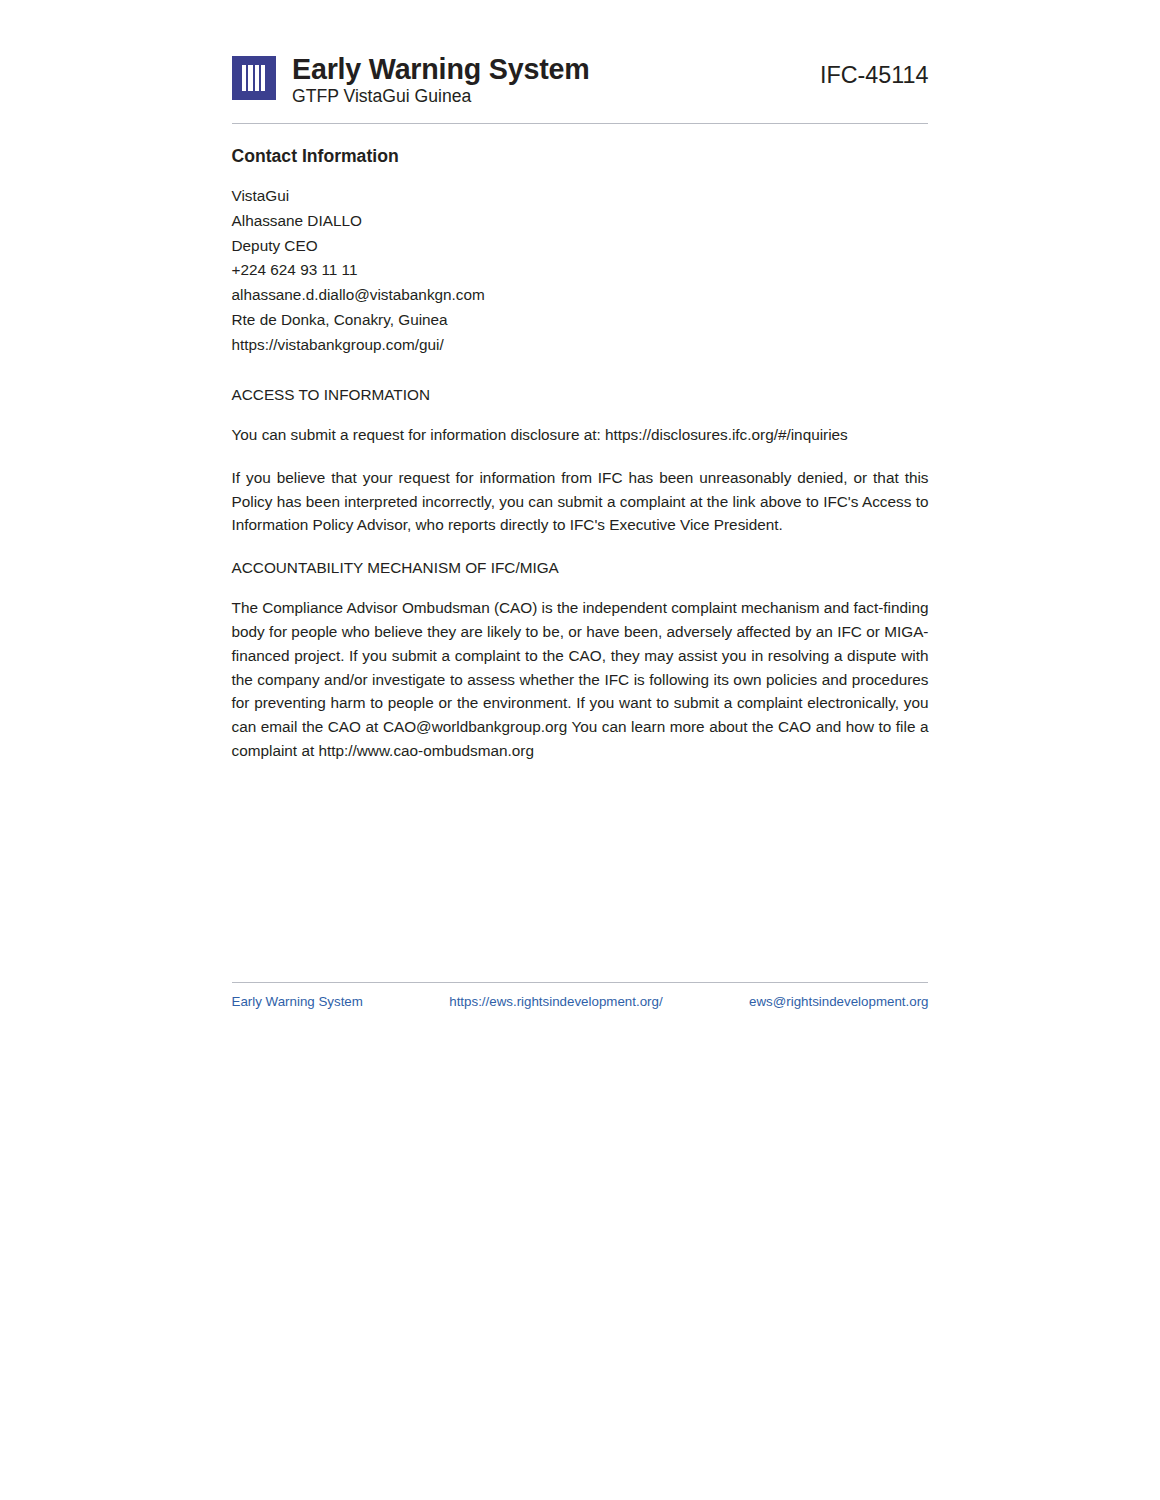Early Warning System
GTFP VistaGui Guinea
IFC-45114
Contact Information
VistaGui
Alhassane DIALLO
Deputy CEO
+224 624 93 11 11
alhassane.d.diallo@vistabankgn.com
Rte de Donka, Conakry, Guinea
https://vistabankgroup.com/gui/
ACCESS TO INFORMATION
You can submit a request for information disclosure at: https://disclosures.ifc.org/#/inquiries
If you believe that your request for information from IFC has been unreasonably denied, or that this Policy has been interpreted incorrectly, you can submit a complaint at the link above to IFC's Access to Information Policy Advisor, who reports directly to IFC's Executive Vice President.
ACCOUNTABILITY MECHANISM OF IFC/MIGA
The Compliance Advisor Ombudsman (CAO) is the independent complaint mechanism and fact-finding body for people who believe they are likely to be, or have been, adversely affected by an IFC or MIGA- financed project. If you submit a complaint to the CAO, they may assist you in resolving a dispute with the company and/or investigate to assess whether the IFC is following its own policies and procedures for preventing harm to people or the environment. If you want to submit a complaint electronically, you can email the CAO at CAO@worldbankgroup.org You can learn more about the CAO and how to file a complaint at http://www.cao-ombudsman.org
Early Warning System
https://ews.rightsindevelopment.org/
ews@rightsindevelopment.org